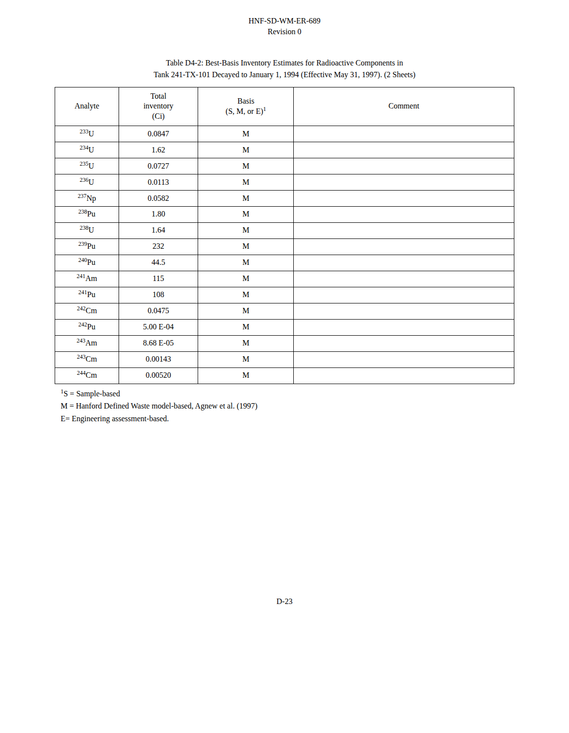HNF-SD-WM-ER-689
Revision 0
Table D4-2: Best-Basis Inventory Estimates for Radioactive Components in
Tank 241-TX-101 Decayed to January 1, 1994 (Effective May 31, 1997). (2 Sheets)
| Analyte | Total inventory (Ci) | Basis (S, M, or E) 1 | Comment |
| --- | --- | --- | --- |
| 233 U | 0.0847 | M | |
| 234 U | 1.62 | M | |
| 235 U | 0.0727 | M | |
| 236 U | 0.0113 | M | |
| 237 Np | 0.0582 | M | |
| 238 Pu | 1.80 | M | |
| 238 U | 1.64 | M | |
| 239 Pu | 232 | M | |
| 240 Pu | 44.5 | M | |
| 241 Am | 115 | M | |
| 241 Pu | 108 | M | |
| 242 Cm | 0.0475 | M | |
| 242 Pu | 5.00 E-04 | M | |
| 243 Am | 8.68 E-05 | M | |
| 243 Cm | 0.00143 | M | |
| 244 Cm | 0.00520 | M | |
1S = Sample-based
M = Hanford Defined Waste model-based, Agnew et al. (1997)
E= Engineering assessment-based.
D-23